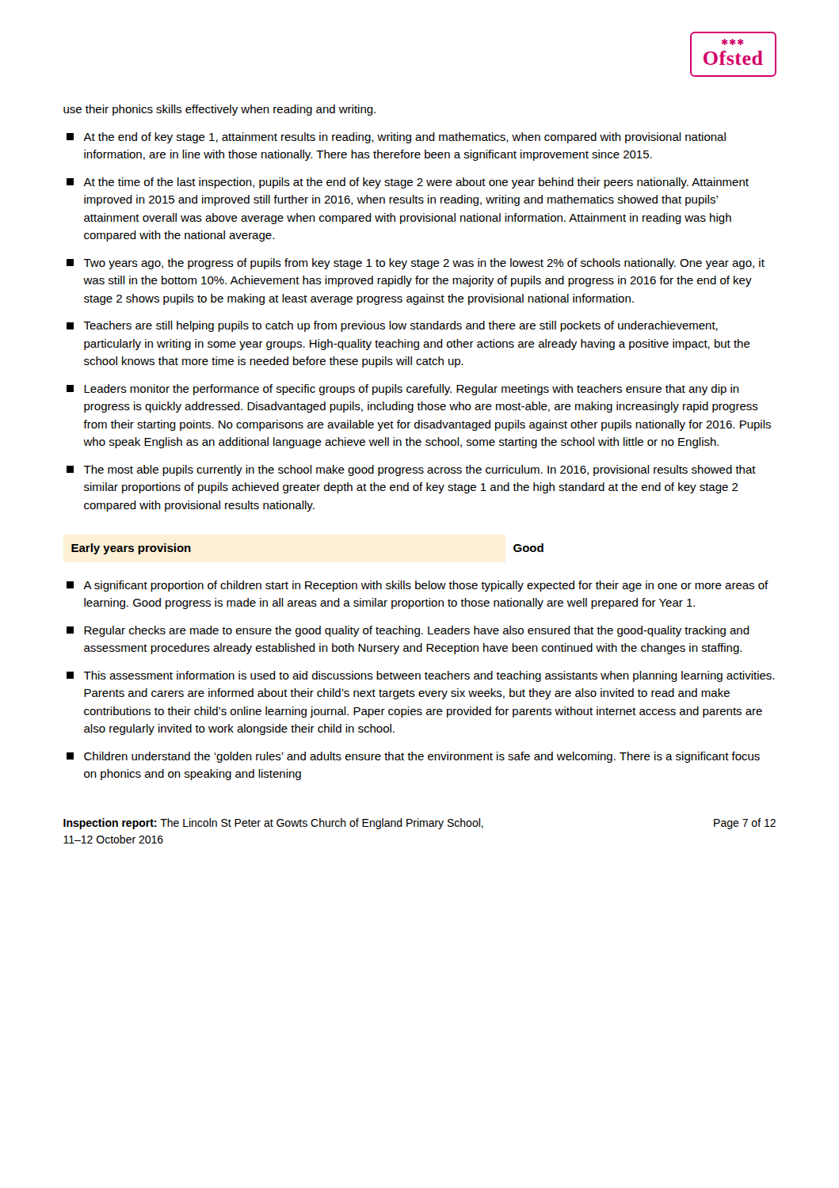✱✱✱ Ofsted
use their phonics skills effectively when reading and writing.
At the end of key stage 1, attainment results in reading, writing and mathematics, when compared with provisional national information, are in line with those nationally. There has therefore been a significant improvement since 2015.
At the time of the last inspection, pupils at the end of key stage 2 were about one year behind their peers nationally. Attainment improved in 2015 and improved still further in 2016, when results in reading, writing and mathematics showed that pupils’ attainment overall was above average when compared with provisional national information. Attainment in reading was high compared with the national average.
Two years ago, the progress of pupils from key stage 1 to key stage 2 was in the lowest 2% of schools nationally. One year ago, it was still in the bottom 10%. Achievement has improved rapidly for the majority of pupils and progress in 2016 for the end of key stage 2 shows pupils to be making at least average progress against the provisional national information.
Teachers are still helping pupils to catch up from previous low standards and there are still pockets of underachievement, particularly in writing in some year groups. High-quality teaching and other actions are already having a positive impact, but the school knows that more time is needed before these pupils will catch up.
Leaders monitor the performance of specific groups of pupils carefully. Regular meetings with teachers ensure that any dip in progress is quickly addressed. Disadvantaged pupils, including those who are most-able, are making increasingly rapid progress from their starting points. No comparisons are available yet for disadvantaged pupils against other pupils nationally for 2016. Pupils who speak English as an additional language achieve well in the school, some starting the school with little or no English.
The most able pupils currently in the school make good progress across the curriculum. In 2016, provisional results showed that similar proportions of pupils achieved greater depth at the end of key stage 1 and the high standard at the end of key stage 2 compared with provisional results nationally.
Early years provision
Good
A significant proportion of children start in Reception with skills below those typically expected for their age in one or more areas of learning. Good progress is made in all areas and a similar proportion to those nationally are well prepared for Year 1.
Regular checks are made to ensure the good quality of teaching. Leaders have also ensured that the good-quality tracking and assessment procedures already established in both Nursery and Reception have been continued with the changes in staffing.
This assessment information is used to aid discussions between teachers and teaching assistants when planning learning activities. Parents and carers are informed about their child’s next targets every six weeks, but they are also invited to read and make contributions to their child’s online learning journal. Paper copies are provided for parents without internet access and parents are also regularly invited to work alongside their child in school.
Children understand the ‘golden rules’ and adults ensure that the environment is safe and welcoming. There is a significant focus on phonics and on speaking and listening
Inspection report: The Lincoln St Peter at Gowts Church of England Primary School,
11–12 October 2016
Page 7 of 12